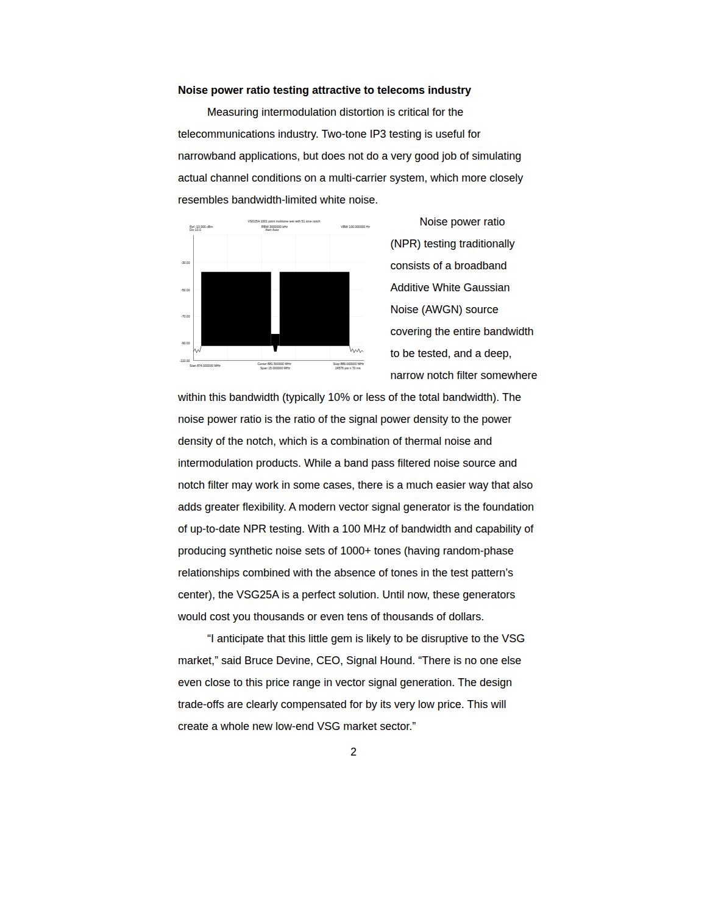Noise power ratio testing attractive to telecoms industry
Measuring intermodulation distortion is critical for the telecommunications industry. Two-tone IP3 testing is useful for narrowband applications, but does not do a very good job of simulating actual channel conditions on a multi-carrier system, which more closely resembles bandwidth-limited white noise.
Noise power ratio (NPR) testing traditionally consists of a broadband Additive White Gaussian Noise (AWGN) source covering the entire bandwidth to be tested, and a deep, narrow notch filter somewhere within this bandwidth (typically 10% or less of the total bandwidth). The noise power ratio is the ratio of the signal power density to the power density of the notch, which is a combination of thermal noise and intermodulation products. While a band pass filtered noise source and notch filter may work in some cases, there is a much easier way that also adds greater flexibility. A modern vector signal generator is the foundation of up-to-date NPR testing. With a 100 MHz of bandwidth and capability of producing synthetic noise sets of 1000+ tones (having random-phase relationships combined with the absence of tones in the test pattern’s center), the VSG25A is a perfect solution. Until now, these generators would cost you thousands or even tens of thousands of dollars.
“I anticipate that this little gem is likely to be disruptive to the VSG market,” said Bruce Devine, CEO, Signal Hound. “There is no one else even close to this price range in vector signal generation. The design trade-offs are clearly compensated for by its very low price. This will create a whole new low-end VSG market sector.”
2